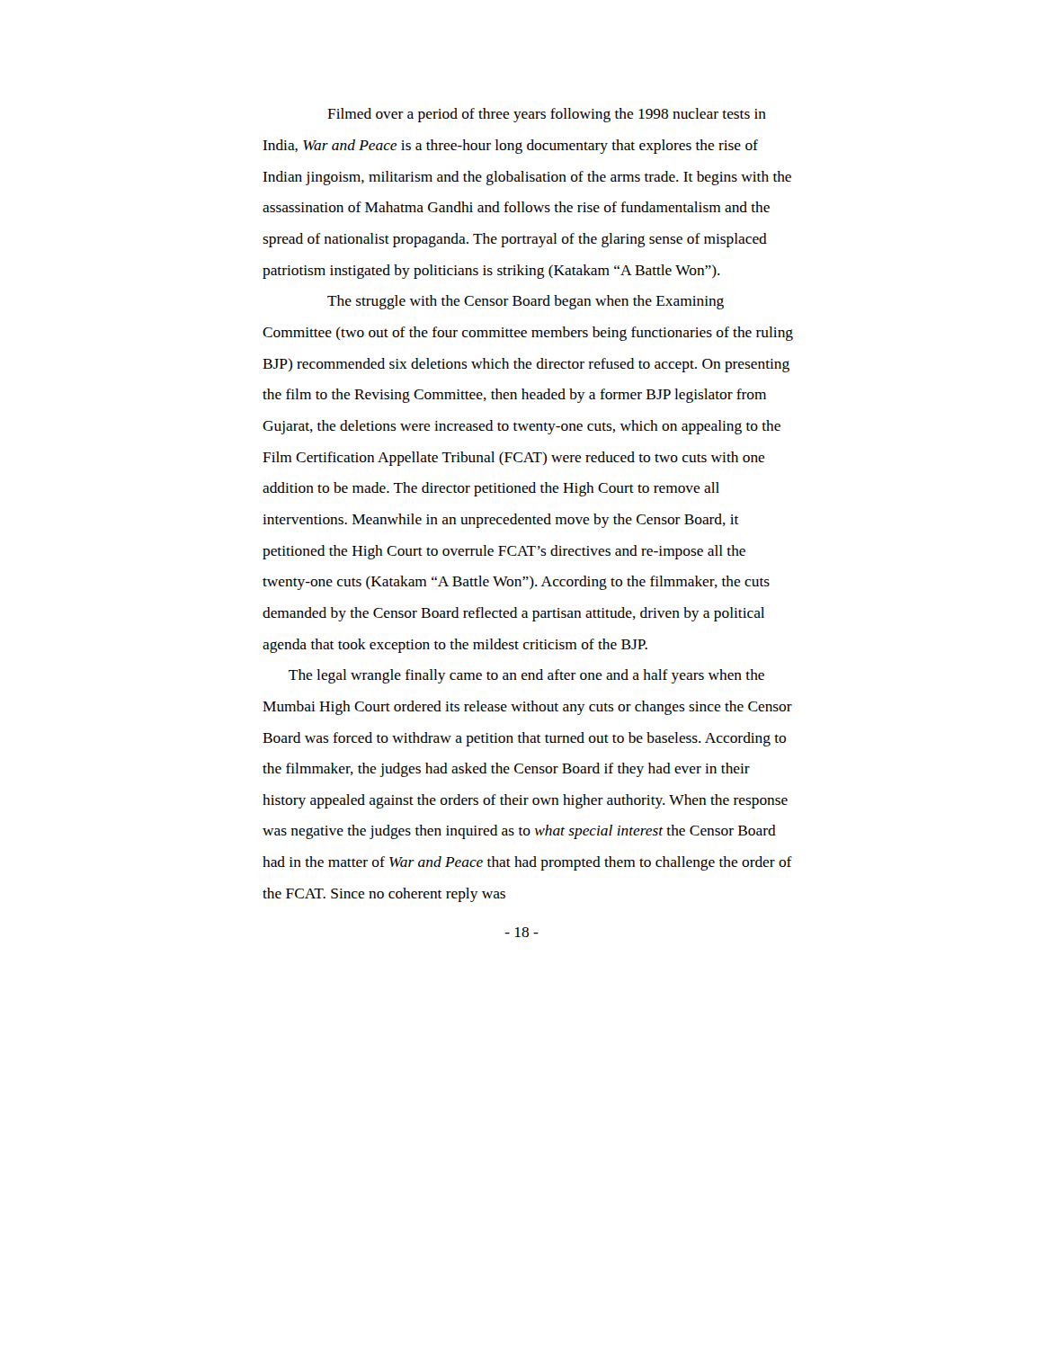Filmed over a period of three years following the 1998 nuclear tests in India, War and Peace is a three-hour long documentary that explores the rise of Indian jingoism, militarism and the globalisation of the arms trade. It begins with the assassination of Mahatma Gandhi and follows the rise of fundamentalism and the spread of nationalist propaganda. The portrayal of the glaring sense of misplaced patriotism instigated by politicians is striking (Katakam “A Battle Won”).
The struggle with the Censor Board began when the Examining Committee (two out of the four committee members being functionaries of the ruling BJP) recommended six deletions which the director refused to accept. On presenting the film to the Revising Committee, then headed by a former BJP legislator from Gujarat, the deletions were increased to twenty-one cuts, which on appealing to the Film Certification Appellate Tribunal (FCAT) were reduced to two cuts with one addition to be made. The director petitioned the High Court to remove all interventions. Meanwhile in an unprecedented move by the Censor Board, it petitioned the High Court to overrule FCAT’s directives and re-impose all the twenty-one cuts (Katakam “A Battle Won”). According to the filmmaker, the cuts demanded by the Censor Board reflected a partisan attitude, driven by a political agenda that took exception to the mildest criticism of the BJP.
The legal wrangle finally came to an end after one and a half years when the Mumbai High Court ordered its release without any cuts or changes since the Censor Board was forced to withdraw a petition that turned out to be baseless. According to the filmmaker, the judges had asked the Censor Board if they had ever in their history appealed against the orders of their own higher authority. When the response was negative the judges then inquired as to what special interest the Censor Board had in the matter of War and Peace that had prompted them to challenge the order of the FCAT. Since no coherent reply was
- 18 -